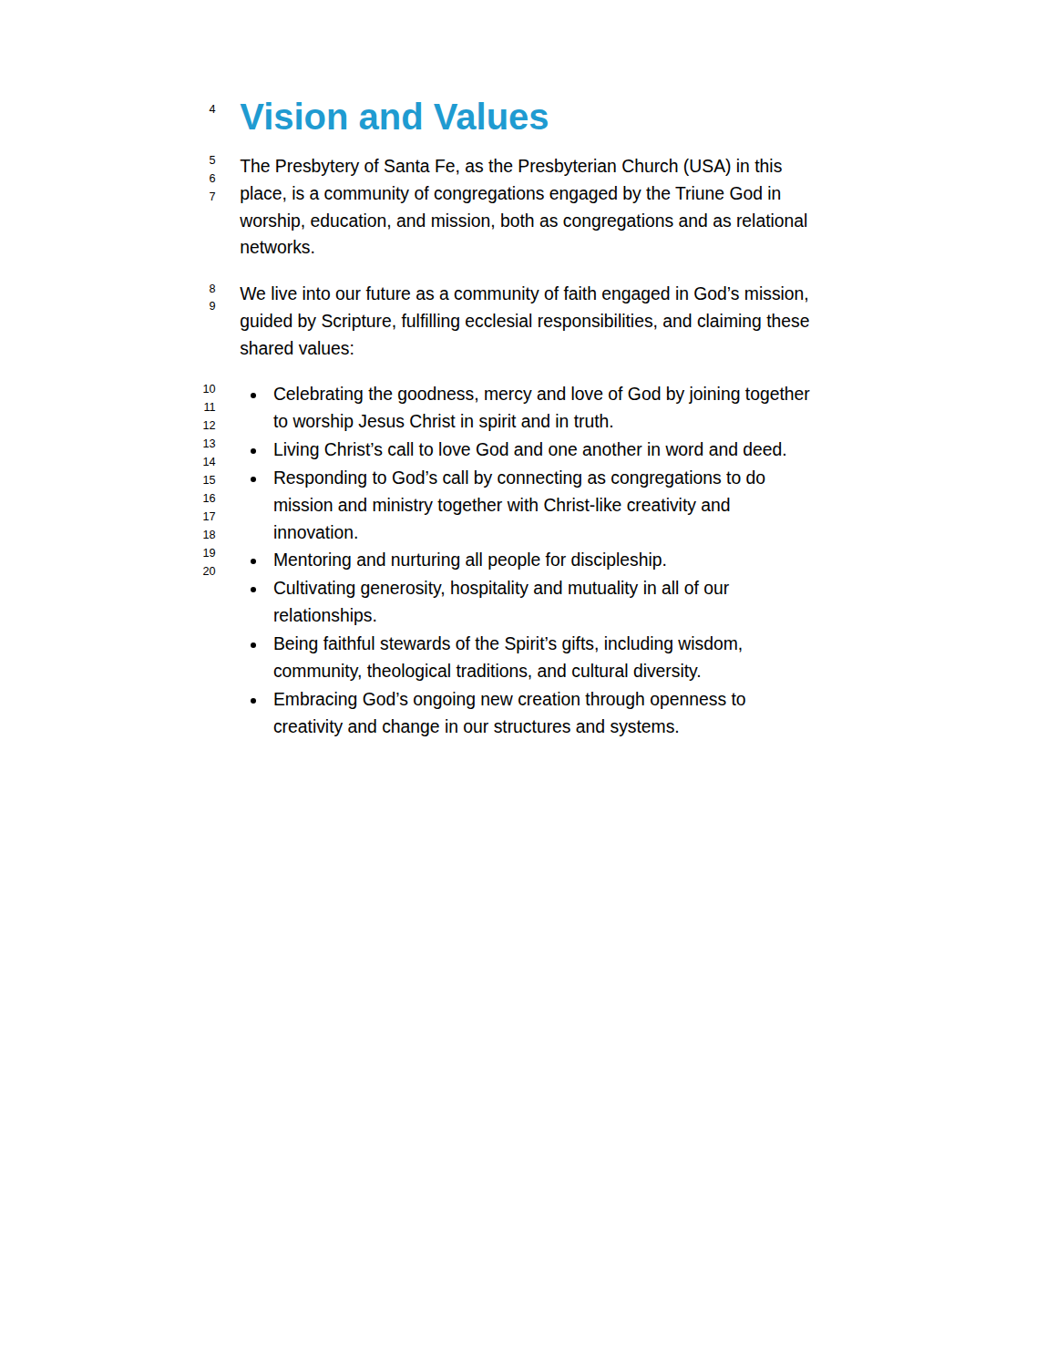4
Vision and Values
5 6 7
The Presbytery of Santa Fe, as the Presbyterian Church (USA) in this place, is a community of congregations engaged by the Triune God in worship, education, and mission, both as congregations and as relational networks.
8 9
We live into our future as a community of faith engaged in God’s mission, guided by Scripture, fulfilling ecclesial responsibilities, and claiming these shared values:
10 11 12 13 14 15 16 17 18 19 20
Celebrating the goodness, mercy and love of God by joining together to worship Jesus Christ in spirit and in truth.
Living Christ’s call to love God and one another in word and deed.
Responding to God’s call by connecting as congregations to do mission and ministry together with Christ-like creativity and innovation.
Mentoring and nurturing all people for discipleship.
Cultivating generosity, hospitality and mutuality in all of our relationships.
Being faithful stewards of the Spirit’s gifts, including wisdom, community, theological traditions, and cultural diversity.
Embracing God’s ongoing new creation through openness to creativity and change in our structures and systems.